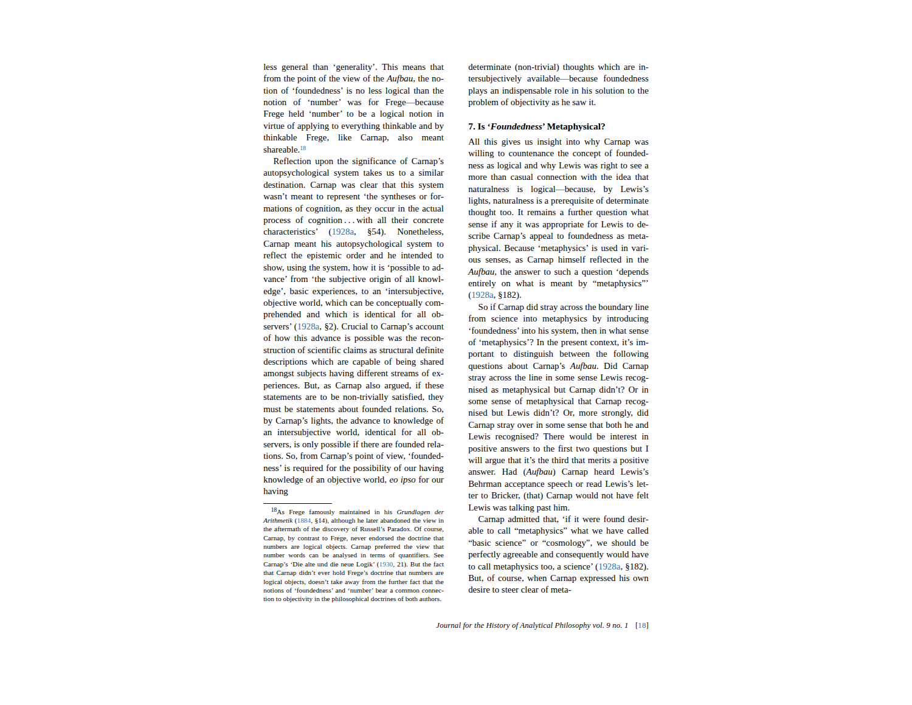less general than ‘generality’. This means that from the point of the view of the Aufbau, the notion of ‘foundedness’ is no less logical than the notion of ‘number’ was for Frege—because Frege held ‘number’ to be a logical notion in virtue of applying to everything thinkable and by thinkable Frege, like Carnap, also meant shareable.18
Reflection upon the significance of Carnap’s autopsychological system takes us to a similar destination. Carnap was clear that this system wasn’t meant to represent ‘the syntheses or formations of cognition, as they occur in the actual process of cognition . . . with all their concrete characteristics’ (1928a, §54). Nonetheless, Carnap meant his autopsychological system to reflect the epistemic order and he intended to show, using the system, how it is ‘possible to advance’ from ‘the subjective origin of all knowledge’, basic experiences, to an ‘intersubjective, objective world, which can be conceptually comprehended and which is identical for all observers’ (1928a, §2). Crucial to Carnap’s account of how this advance is possible was the reconstruction of scientific claims as structural definite descriptions which are capable of being shared amongst subjects having different streams of experiences. But, as Carnap also argued, if these statements are to be non-trivially satisfied, they must be statements about founded relations. So, by Carnap’s lights, the advance to knowledge of an intersubjective world, identical for all observers, is only possible if there are founded relations. So, from Carnap’s point of view, ‘foundedness’ is required for the possibility of our having knowledge of an objective world, eo ipso for our having
18As Frege famously maintained in his Grundlagen der Arithmetik (1884, §14), although he later abandoned the view in the aftermath of the discovery of Russell’s Paradox. Of course, Carnap, by contrast to Frege, never endorsed the doctrine that numbers are logical objects. Carnap preferred the view that number words can be analysed in terms of quantifiers. See Carnap’s ‘Die alte und die neue Logik’ (1930, 21). But the fact that Carnap didn’t ever hold Frege’s doctrine that numbers are logical objects, doesn’t take away from the further fact that the notions of ‘foundedness’ and ‘number’ bear a common connection to objectivity in the philosophical doctrines of both authors.
determinate (non-trivial) thoughts which are intersubjectively available—because foundedness plays an indispensable role in his solution to the problem of objectivity as he saw it.
7. Is ‘Foundedness’ Metaphysical?
All this gives us insight into why Carnap was willing to countenance the concept of foundedness as logical and why Lewis was right to see a more than casual connection with the idea that naturalness is logical—because, by Lewis’s lights, naturalness is a prerequisite of determinate thought too. It remains a further question what sense if any it was appropriate for Lewis to describe Carnap’s appeal to foundedness as metaphysical. Because ‘metaphysics’ is used in various senses, as Carnap himself reflected in the Aufbau, the answer to such a question ‘depends entirely on what is meant by “metaphysics”’ (1928a, §182).
So if Carnap did stray across the boundary line from science into metaphysics by introducing ‘foundedness’ into his system, then in what sense of ‘metaphysics’? In the present context, it’s important to distinguish between the following questions about Carnap’s Aufbau. Did Carnap stray across the line in some sense Lewis recognised as metaphysical but Carnap didn’t? Or in some sense of metaphysical that Carnap recognised but Lewis didn’t? Or, more strongly, did Carnap stray over in some sense that both he and Lewis recognised? There would be interest in positive answers to the first two questions but I will argue that it’s the third that merits a positive answer. Had (Aufbau) Carnap heard Lewis’s Behrman acceptance speech or read Lewis’s letter to Bricker, (that) Carnap would not have felt Lewis was talking past him.
Carnap admitted that, ‘if it were found desirable to call “metaphysics” what we have called “basic science” or “cosmology”, we should be perfectly agreeable and consequently would have to call metaphysics too, a science’ (1928a, §182). But, of course, when Carnap expressed his own desire to steer clear of meta-
Journal for the History of Analytical Philosophy vol. 9 no. 1[18]